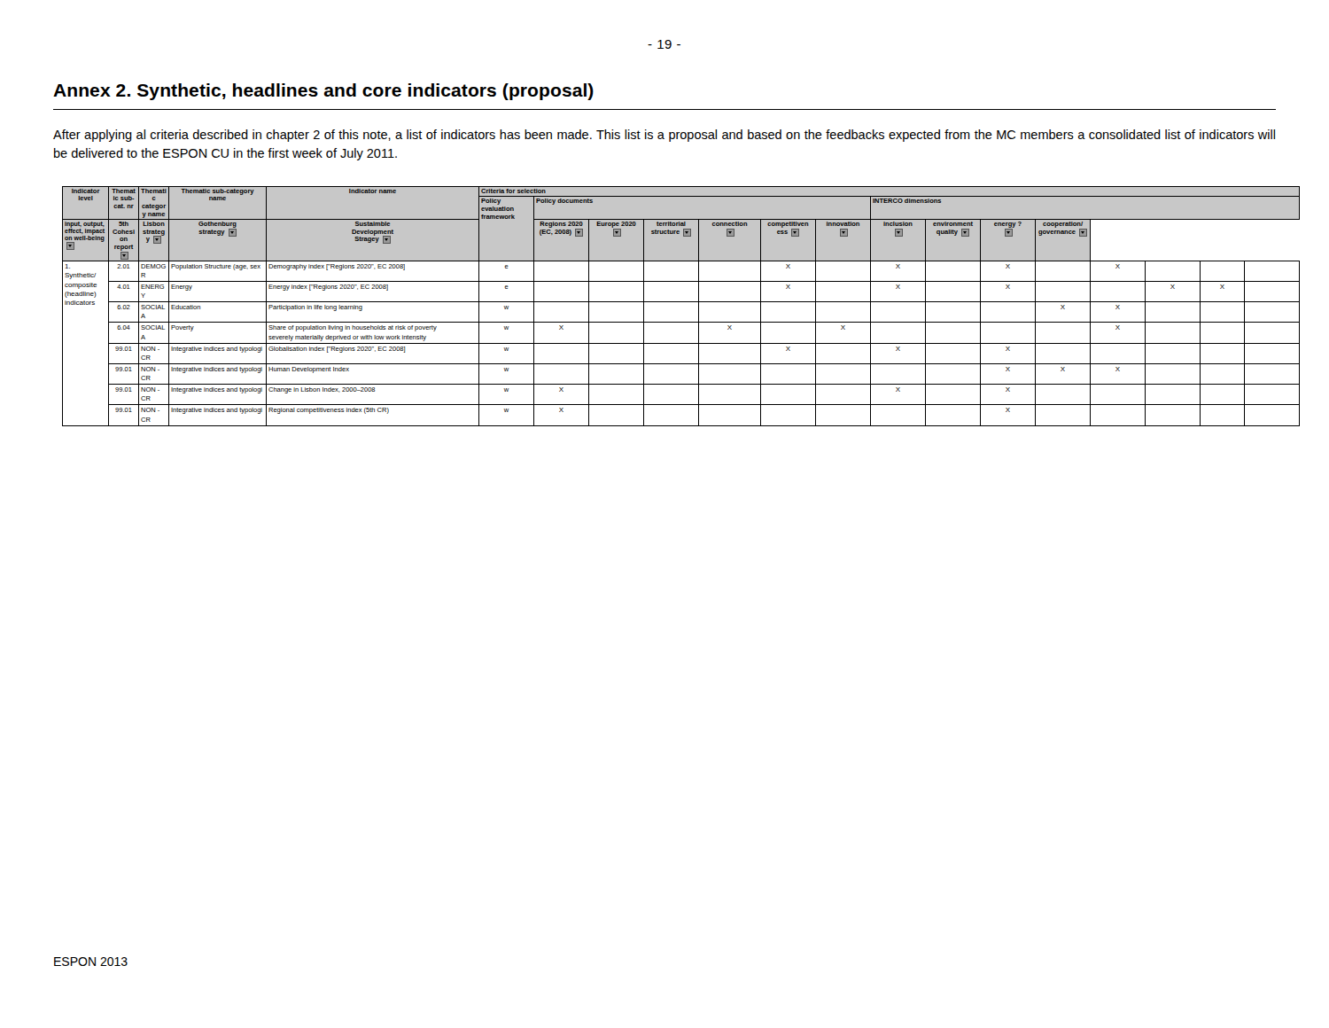- 19 -
Annex 2. Synthetic, headlines and core indicators (proposal)
After applying al criteria described in chapter 2 of this note, a list of indicators has been made. This list is a proposal and based on the feedbacks expected from the MC members a consolidated list of indicators will be delivered to the ESPON CU in the first week of July 2011.
| Indicator level | Themat ic sub- cat. nr | Themati c categor y name | Thematic sub-category name | Indicator name | Criteria for selection |
| Policy evaluation framework | Policy documents | INTERCO dimensions |
| input, output, effect, impact on well-being | 5th Cohesion report | Lisbon strategy | Gothenburg strategy | Sustaimble Development Stragey | Regions 2020 (EC, 2008) | Europe 2020 | territorial structure | connection | competitiven ess | innovation | inclusion | environment quality | energy ? | cooperation/ governance |
| 1. Synthetic/ composite (headline) indicators | 2.01 | DEMOGR | Population Structure (age, sex | Demography index ["Regions 2020", EC 2008] | e | | | | | X | | X | | X | | X | | | |
| 4.01 | ENERGY | Energy | Energy index ["Regions 2020", EC 2008] | e | | | | | X | | X | | X | | | X | X | |
| 6.02 | SOCIAL A | Education | Participation in life long learning | w | | | | | | | | | | X | X | | | |
| 6.04 | SOCIAL A | Poverty | Share of population living in households at risk of poverty severely materially deprived or with low work intensity | w | X | | | X | | X | | | | | X | | | |
| 99.01 | NON - CR | Integrative indices and typologi | Globalisation index ["Regions 2020", EC 2008] | w | | | | | X | | X | | X | | | | | |
| 99.01 | NON - CR | Integrative indices and typologi | Human Development Index | w | | | | | | | | | X | X | X | | | |
| 99.01 | NON - CR | Integrative indices and typologi | Change in Lisbon Index, 2000–2008 | w | X | | | | | | X | | X | | | | | |
| 99.01 | NON - CR | Integrative indices and typologi | Regional competitiveness index (5th CR) | w | X | | | | | | | | X | | | | | |
ESPON 2013